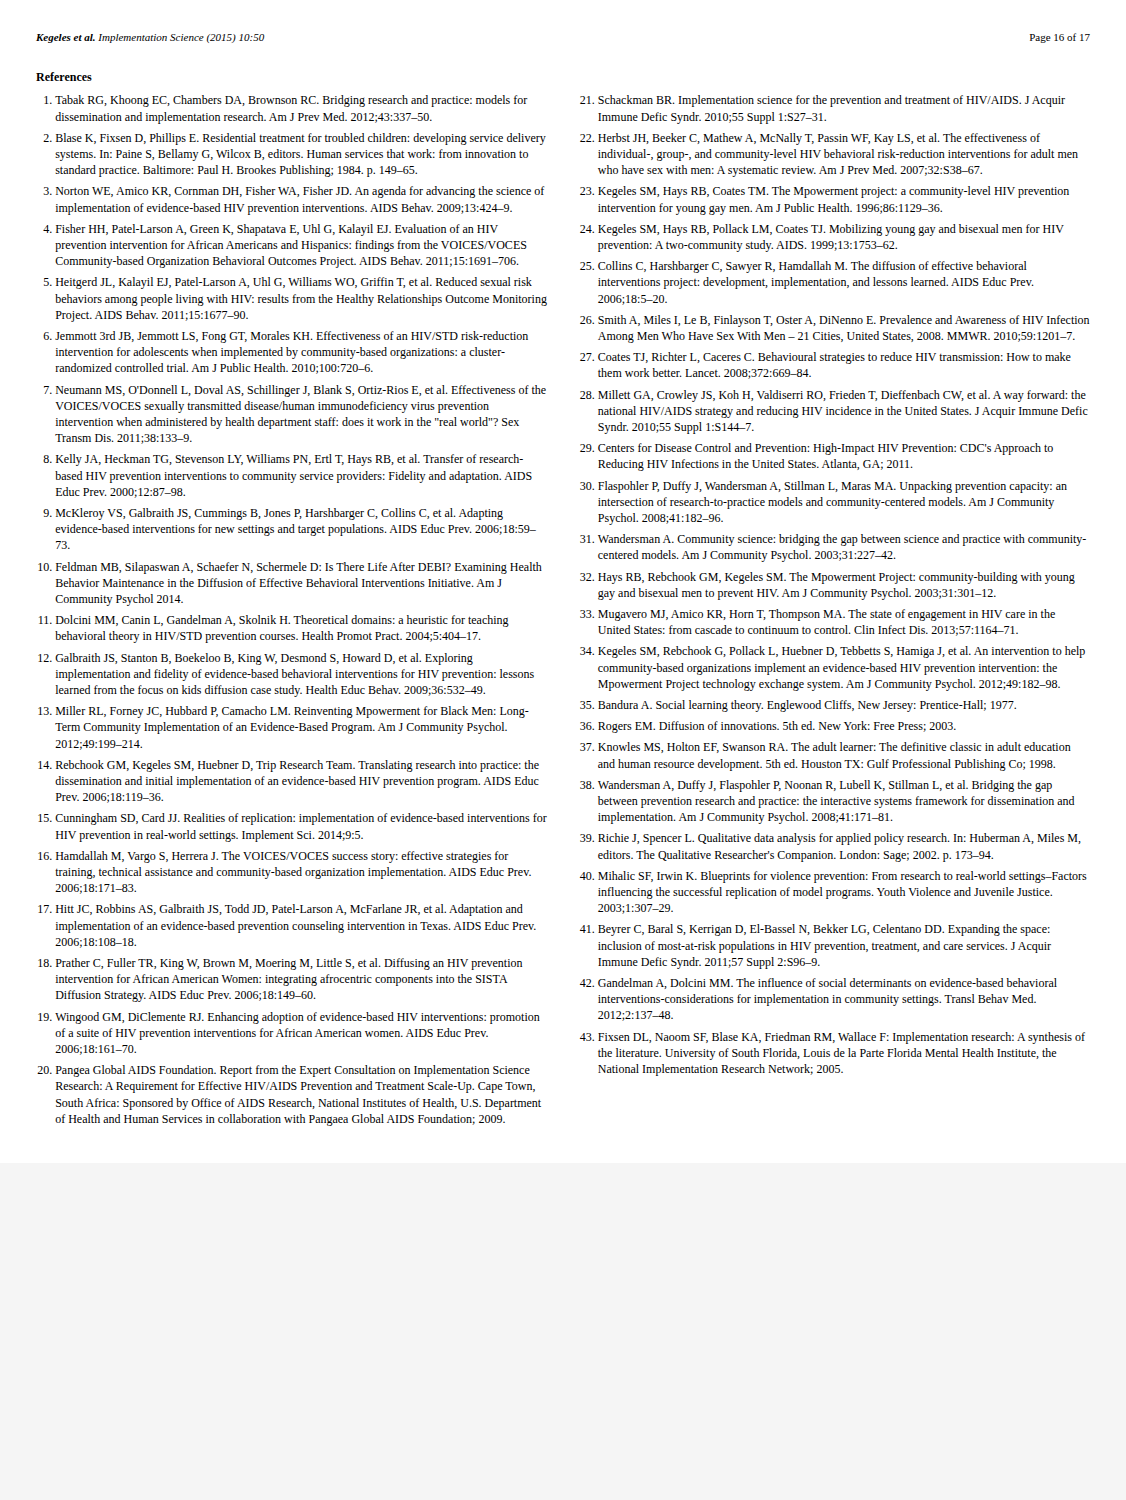Kegeles et al. Implementation Science (2015) 10:50
Page 16 of 17
References
Tabak RG, Khoong EC, Chambers DA, Brownson RC. Bridging research and practice: models for dissemination and implementation research. Am J Prev Med. 2012;43:337–50.
Blase K, Fixsen D, Phillips E. Residential treatment for troubled children: developing service delivery systems. In: Paine S, Bellamy G, Wilcox B, editors. Human services that work: from innovation to standard practice. Baltimore: Paul H. Brookes Publishing; 1984. p. 149–65.
Norton WE, Amico KR, Cornman DH, Fisher WA, Fisher JD. An agenda for advancing the science of implementation of evidence-based HIV prevention interventions. AIDS Behav. 2009;13:424–9.
Fisher HH, Patel-Larson A, Green K, Shapatava E, Uhl G, Kalayil EJ. Evaluation of an HIV prevention intervention for African Americans and Hispanics: findings from the VOICES/VOCES Community-based Organization Behavioral Outcomes Project. AIDS Behav. 2011;15:1691–706.
Heitgerd JL, Kalayil EJ, Patel-Larson A, Uhl G, Williams WO, Griffin T, et al. Reduced sexual risk behaviors among people living with HIV: results from the Healthy Relationships Outcome Monitoring Project. AIDS Behav. 2011;15:1677–90.
Jemmott 3rd JB, Jemmott LS, Fong GT, Morales KH. Effectiveness of an HIV/STD risk-reduction intervention for adolescents when implemented by community-based organizations: a cluster-randomized controlled trial. Am J Public Health. 2010;100:720–6.
Neumann MS, O'Donnell L, Doval AS, Schillinger J, Blank S, Ortiz-Rios E, et al. Effectiveness of the VOICES/VOCES sexually transmitted disease/human immunodeficiency virus prevention intervention when administered by health department staff: does it work in the "real world"? Sex Transm Dis. 2011;38:133–9.
Kelly JA, Heckman TG, Stevenson LY, Williams PN, Ertl T, Hays RB, et al. Transfer of research-based HIV prevention interventions to community service providers: Fidelity and adaptation. AIDS Educ Prev. 2000;12:87–98.
McKleroy VS, Galbraith JS, Cummings B, Jones P, Harshbarger C, Collins C, et al. Adapting evidence-based interventions for new settings and target populations. AIDS Educ Prev. 2006;18:59–73.
Feldman MB, Silapaswan A, Schaefer N, Schermele D: Is There Life After DEBI? Examining Health Behavior Maintenance in the Diffusion of Effective Behavioral Interventions Initiative. Am J Community Psychol 2014.
Dolcini MM, Canin L, Gandelman A, Skolnik H. Theoretical domains: a heuristic for teaching behavioral theory in HIV/STD prevention courses. Health Promot Pract. 2004;5:404–17.
Galbraith JS, Stanton B, Boekeloo B, King W, Desmond S, Howard D, et al. Exploring implementation and fidelity of evidence-based behavioral interventions for HIV prevention: lessons learned from the focus on kids diffusion case study. Health Educ Behav. 2009;36:532–49.
Miller RL, Forney JC, Hubbard P, Camacho LM. Reinventing Mpowerment for Black Men: Long-Term Community Implementation of an Evidence-Based Program. Am J Community Psychol. 2012;49:199–214.
Rebchook GM, Kegeles SM, Huebner D, Trip Research Team. Translating research into practice: the dissemination and initial implementation of an evidence-based HIV prevention program. AIDS Educ Prev. 2006;18:119–36.
Cunningham SD, Card JJ. Realities of replication: implementation of evidence-based interventions for HIV prevention in real-world settings. Implement Sci. 2014;9:5.
Hamdallah M, Vargo S, Herrera J. The VOICES/VOCES success story: effective strategies for training, technical assistance and community-based organization implementation. AIDS Educ Prev. 2006;18:171–83.
Hitt JC, Robbins AS, Galbraith JS, Todd JD, Patel-Larson A, McFarlane JR, et al. Adaptation and implementation of an evidence-based prevention counseling intervention in Texas. AIDS Educ Prev. 2006;18:108–18.
Prather C, Fuller TR, King W, Brown M, Moering M, Little S, et al. Diffusing an HIV prevention intervention for African American Women: integrating afrocentric components into the SISTA Diffusion Strategy. AIDS Educ Prev. 2006;18:149–60.
Wingood GM, DiClemente RJ. Enhancing adoption of evidence-based HIV interventions: promotion of a suite of HIV prevention interventions for African American women. AIDS Educ Prev. 2006;18:161–70.
Pangea Global AIDS Foundation. Report from the Expert Consultation on Implementation Science Research: A Requirement for Effective HIV/AIDS Prevention and Treatment Scale-Up. Cape Town, South Africa: Sponsored by Office of AIDS Research, National Institutes of Health, U.S. Department of Health and Human Services in collaboration with Pangaea Global AIDS Foundation; 2009.
Schackman BR. Implementation science for the prevention and treatment of HIV/AIDS. J Acquir Immune Defic Syndr. 2010;55 Suppl 1:S27–31.
Herbst JH, Beeker C, Mathew A, McNally T, Passin WF, Kay LS, et al. The effectiveness of individual-, group-, and community-level HIV behavioral risk-reduction interventions for adult men who have sex with men: A systematic review. Am J Prev Med. 2007;32:S38–67.
Kegeles SM, Hays RB, Coates TM. The Mpowerment project: a community-level HIV prevention intervention for young gay men. Am J Public Health. 1996;86:1129–36.
Kegeles SM, Hays RB, Pollack LM, Coates TJ. Mobilizing young gay and bisexual men for HIV prevention: A two-community study. AIDS. 1999;13:1753–62.
Collins C, Harshbarger C, Sawyer R, Hamdallah M. The diffusion of effective behavioral interventions project: development, implementation, and lessons learned. AIDS Educ Prev. 2006;18:5–20.
Smith A, Miles I, Le B, Finlayson T, Oster A, DiNenno E. Prevalence and Awareness of HIV Infection Among Men Who Have Sex With Men – 21 Cities, United States, 2008. MMWR. 2010;59:1201–7.
Coates TJ, Richter L, Caceres C. Behavioural strategies to reduce HIV transmission: How to make them work better. Lancet. 2008;372:669–84.
Millett GA, Crowley JS, Koh H, Valdiserri RO, Frieden T, Dieffenbach CW, et al. A way forward: the national HIV/AIDS strategy and reducing HIV incidence in the United States. J Acquir Immune Defic Syndr. 2010;55 Suppl 1:S144–7.
Centers for Disease Control and Prevention: High-Impact HIV Prevention: CDC's Approach to Reducing HIV Infections in the United States. Atlanta, GA; 2011.
Flaspohler P, Duffy J, Wandersman A, Stillman L, Maras MA. Unpacking prevention capacity: an intersection of research-to-practice models and community-centered models. Am J Community Psychol. 2008;41:182–96.
Wandersman A. Community science: bridging the gap between science and practice with community-centered models. Am J Community Psychol. 2003;31:227–42.
Hays RB, Rebchook GM, Kegeles SM. The Mpowerment Project: community-building with young gay and bisexual men to prevent HIV. Am J Community Psychol. 2003;31:301–12.
Mugavero MJ, Amico KR, Horn T, Thompson MA. The state of engagement in HIV care in the United States: from cascade to continuum to control. Clin Infect Dis. 2013;57:1164–71.
Kegeles SM, Rebchook G, Pollack L, Huebner D, Tebbetts S, Hamiga J, et al. An intervention to help community-based organizations implement an evidence-based HIV prevention intervention: the Mpowerment Project technology exchange system. Am J Community Psychol. 2012;49:182–98.
Bandura A. Social learning theory. Englewood Cliffs, New Jersey: Prentice-Hall; 1977.
Rogers EM. Diffusion of innovations. 5th ed. New York: Free Press; 2003.
Knowles MS, Holton EF, Swanson RA. The adult learner: The definitive classic in adult education and human resource development. 5th ed. Houston TX: Gulf Professional Publishing Co; 1998.
Wandersman A, Duffy J, Flaspohler P, Noonan R, Lubell K, Stillman L, et al. Bridging the gap between prevention research and practice: the interactive systems framework for dissemination and implementation. Am J Community Psychol. 2008;41:171–81.
Richie J, Spencer L. Qualitative data analysis for applied policy research. In: Huberman A, Miles M, editors. The Qualitative Researcher's Companion. London: Sage; 2002. p. 173–94.
Mihalic SF, Irwin K. Blueprints for violence prevention: From research to real-world settings–Factors influencing the successful replication of model programs. Youth Violence and Juvenile Justice. 2003;1:307–29.
Beyrer C, Baral S, Kerrigan D, El-Bassel N, Bekker LG, Celentano DD. Expanding the space: inclusion of most-at-risk populations in HIV prevention, treatment, and care services. J Acquir Immune Defic Syndr. 2011;57 Suppl 2:S96–9.
Gandelman A, Dolcini MM. The influence of social determinants on evidence-based behavioral interventions-considerations for implementation in community settings. Transl Behav Med. 2012;2:137–48.
Fixsen DL, Naoom SF, Blase KA, Friedman RM, Wallace F: Implementation research: A synthesis of the literature. University of South Florida, Louis de la Parte Florida Mental Health Institute, the National Implementation Research Network; 2005.